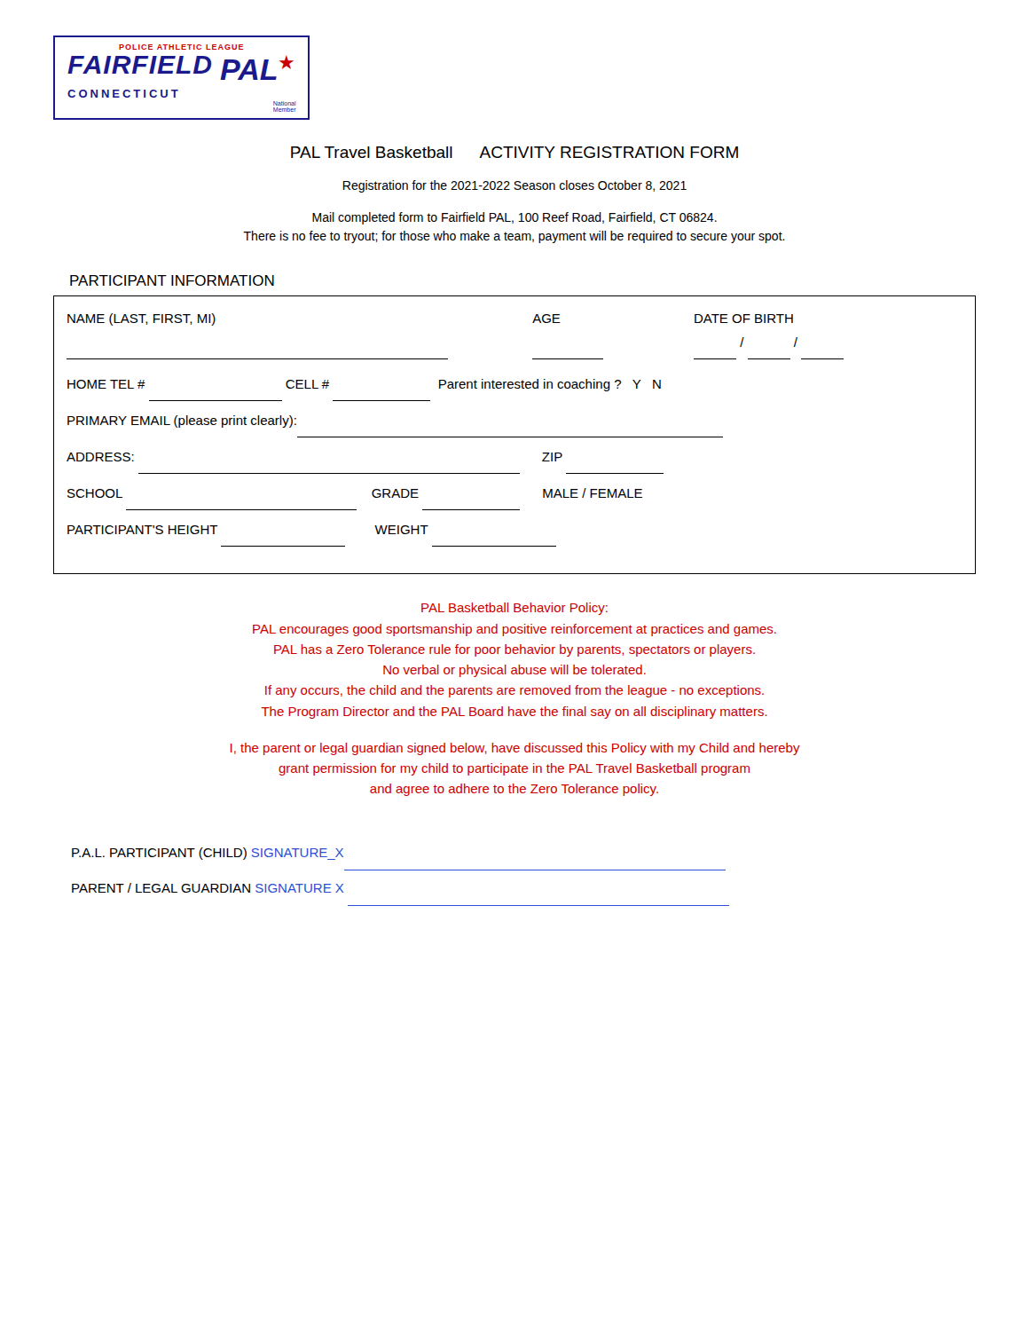POLICE ATHLETIC LEAGUE
FAIRFIELD PAL★
CONNECTICUT
National
Member
PAL Travel Basketball ACTIVITY REGISTRATION FORM
Registration for the 2021-2022 Season closes October 8, 2021
Mail completed form to Fairfield PAL, 100 Reef Road, Fairfield, CT 06824.
There is no fee to tryout; for those who make a team, payment will be required to secure your spot.
PARTICIPANT INFORMATION
| NAME (LAST, FIRST, MI) AGE DATE OF BIRTH / / HOME TEL # CELL # Parent interested in coaching ? Y N PRIMARY EMAIL (please print clearly): ADDRESS: ZIP SCHOOL GRADE MALE / FEMALE PARTICIPANT'S HEIGHT WEIGHT |
PAL Basketball Behavior Policy:
PAL encourages good sportsmanship and positive reinforcement at practices and games.
PAL has a Zero Tolerance rule for poor behavior by parents, spectators or players.
No verbal or physical abuse will be tolerated.
If any occurs, the child and the parents are removed from the league - no exceptions.
The Program Director and the PAL Board have the final say on all disciplinary matters.
I, the parent or legal guardian signed below, have discussed this Policy with my Child and hereby
grant permission for my child to participate in the PAL Travel Basketball program
and agree to adhere to the Zero Tolerance policy.
P.A.L. PARTICIPANT (CHILD) SIGNATURE_X
PARENT / LEGAL GUARDIAN SIGNATURE X